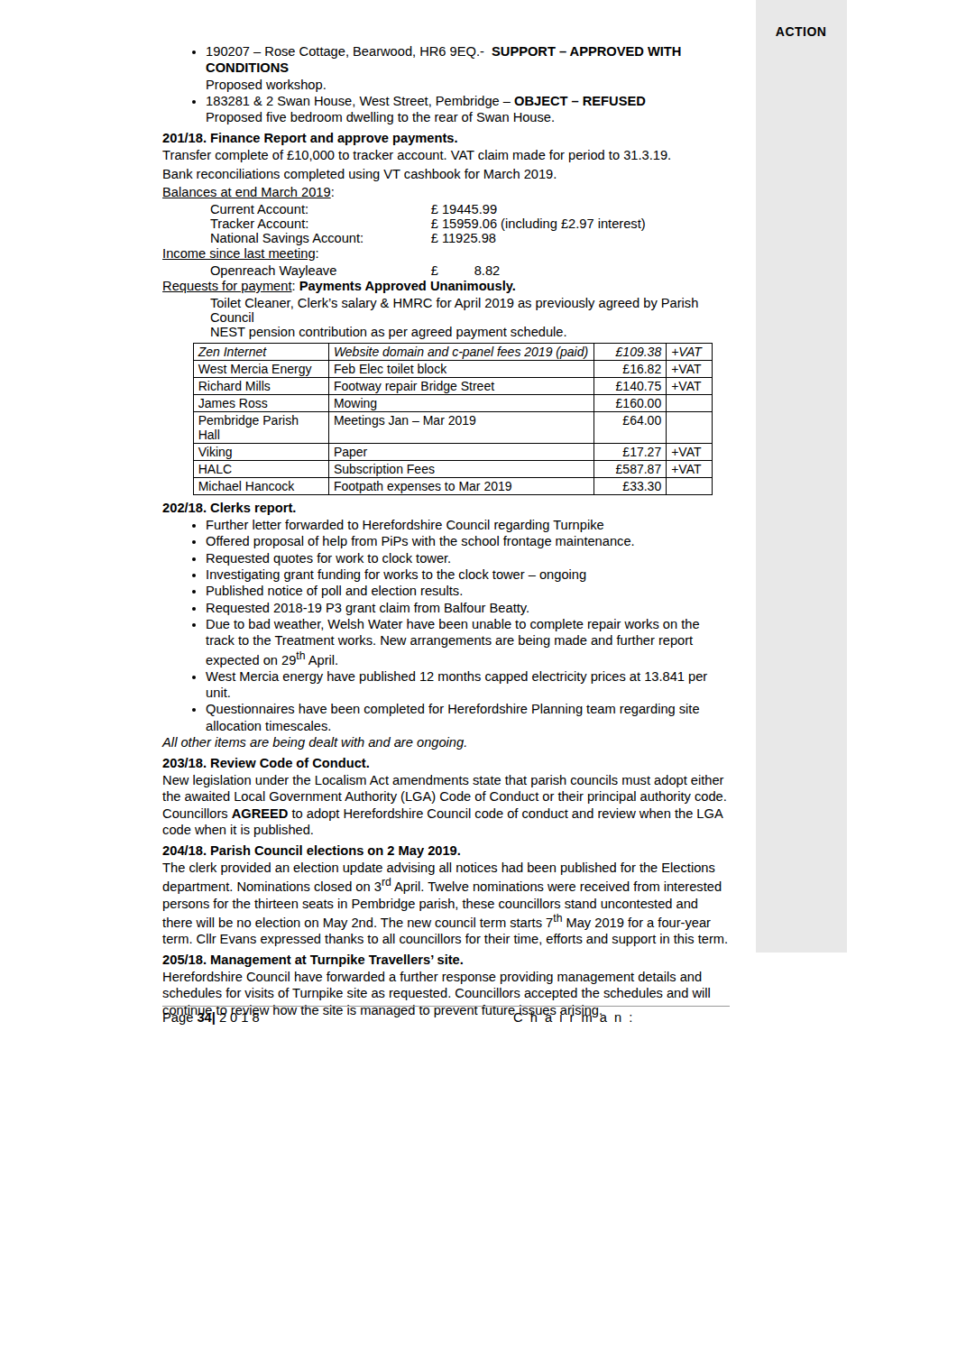ACTION
190207 – Rose Cottage, Bearwood, HR6 9EQ.- SUPPORT – APPROVED WITH CONDITIONS
Proposed workshop.
183281 & 2 Swan House, West Street, Pembridge – OBJECT – REFUSED
Proposed five bedroom dwelling to the rear of Swan House.
201/18. Finance Report and approve payments.
Transfer complete of £10,000 to tracker account. VAT claim made for period to 31.3.19.
Bank reconciliations completed using VT cashbook for March 2019.
Balances at end March 2019:
Current Account:£ 19445.99
Tracker Account:£ 15959.06 (including £2.97 interest)
National Savings Account:£ 11925.98
Income since last meeting:
Openreach Wayleave£8.82
Requests for payment: Payments Approved Unanimously.
Toilet Cleaner, Clerk’s salary & HMRC for April 2019 as previously agreed by Parish Council
NEST pension contribution as per agreed payment schedule.
| Zen Internet | Website domain and c-panel fees 2019 (paid) | £109.38 | +VAT |
| West Mercia Energy | Feb Elec toilet block | £16.82 | +VAT |
| Richard Mills | Footway repair Bridge Street | £140.75 | +VAT |
| James Ross | Mowing | £160.00 | |
| Pembridge Parish Hall | Meetings Jan – Mar 2019 | £64.00 | |
| Viking | Paper | £17.27 | +VAT |
| HALC | Subscription Fees | £587.87 | +VAT |
| Michael Hancock | Footpath expenses to Mar 2019 | £33.30 | |
202/18. Clerks report.
Further letter forwarded to Herefordshire Council regarding Turnpike
Offered proposal of help from PiPs with the school frontage maintenance.
Requested quotes for work to clock tower.
Investigating grant funding for works to the clock tower – ongoing
Published notice of poll and election results.
Requested 2018-19 P3 grant claim from Balfour Beatty.
Due to bad weather, Welsh Water have been unable to complete repair works on the track to the Treatment works. New arrangements are being made and further report expected on 29th April.
West Mercia energy have published 12 months capped electricity prices at 13.841 per unit.
Questionnaires have been completed for Herefordshire Planning team regarding site allocation timescales.
All other items are being dealt with and are ongoing.
203/18. Review Code of Conduct.
New legislation under the Localism Act amendments state that parish councils must adopt either the awaited Local Government Authority (LGA) Code of Conduct or their principal authority code. Councillors AGREED to adopt Herefordshire Council code of conduct and review when the LGA code when it is published.
204/18. Parish Council elections on 2 May 2019.
The clerk provided an election update advising all notices had been published for the Elections department. Nominations closed on 3rd April. Twelve nominations were received from interested persons for the thirteen seats in Pembridge parish, these councillors stand uncontested and there will be no election on May 2nd. The new council term starts 7th May 2019 for a four-year term. Cllr Evans expressed thanks to all councillors for their time, efforts and support in this term.
205/18. Management at Turnpike Travellers’ site.
Herefordshire Council have forwarded a further response providing management details and schedules for visits of Turnpike site as requested. Councillors accepted the schedules and will continue to review how the site is managed to prevent future issues arising.
Page 34| 2 0 1 8
C h a i r m a n :